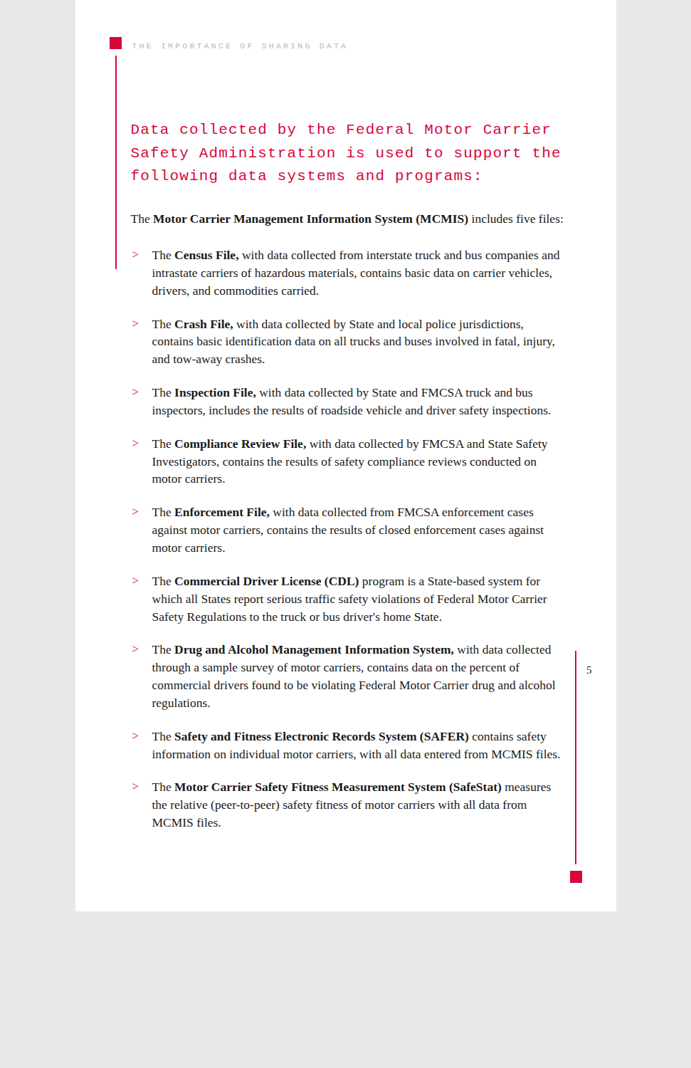The Importance of Sharing Data
Data collected by the Federal Motor Carrier Safety Administration is used to support the following data systems and programs:
The Motor Carrier Management Information System (MCMIS) includes five files:
The Census File, with data collected from interstate truck and bus companies and intrastate carriers of hazardous materials, contains basic data on carrier vehicles, drivers, and commodities carried.
The Crash File, with data collected by State and local police jurisdictions, contains basic identification data on all trucks and buses involved in fatal, injury, and tow-away crashes.
The Inspection File, with data collected by State and FMCSA truck and bus inspectors, includes the results of roadside vehicle and driver safety inspections.
The Compliance Review File, with data collected by FMCSA and State Safety Investigators, contains the results of safety compliance reviews conducted on motor carriers.
The Enforcement File, with data collected from FMCSA enforcement cases against motor carriers, contains the results of closed enforcement cases against motor carriers.
The Commercial Driver License (CDL) program is a State-based system for which all States report serious traffic safety violations of Federal Motor Carrier Safety Regulations to the truck or bus driver's home State.
The Drug and Alcohol Management Information System, with data collected through a sample survey of motor carriers, contains data on the percent of commercial drivers found to be violating Federal Motor Carrier drug and alcohol regulations.
The Safety and Fitness Electronic Records System (SAFER) contains safety information on individual motor carriers, with all data entered from MCMIS files.
The Motor Carrier Safety Fitness Measurement System (SafeStat) measures the relative (peer-to-peer) safety fitness of motor carriers with all data from MCMIS files.
5